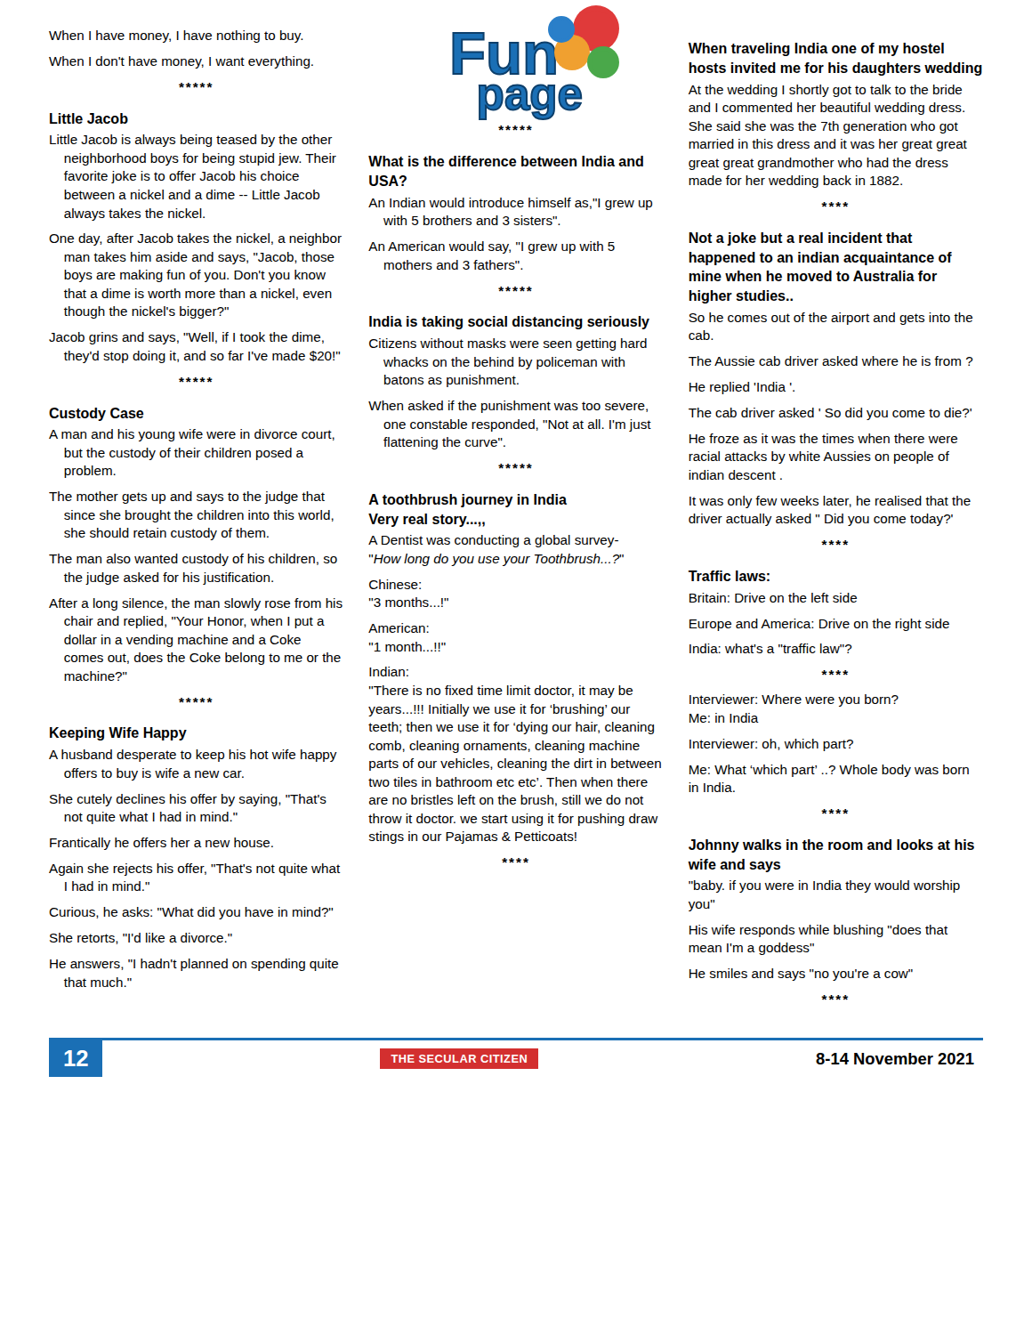When I have money, I have nothing to buy.
When I don't have money, I want everything.
*****
Little Jacob
Little Jacob is always being teased by the other neighborhood boys for being stupid jew. Their favorite joke is to offer Jacob his choice between a nickel and a dime -- Little Jacob always takes the nickel.
One day, after Jacob takes the nickel, a neighbor man takes him aside and says, "Jacob, those boys are making fun of you. Don't you know that a dime is worth more than a nickel, even though the nickel's bigger?"
Jacob grins and says, "Well, if I took the dime, they'd stop doing it, and so far I've made $20!"
*****
Custody Case
A man and his young wife were in divorce court, but the custody of their children posed a problem.
The mother gets up and says to the judge that since she brought the children into this world, she should retain custody of them.
The man also wanted custody of his children, so the judge asked for his justification.
After a long silence, the man slowly rose from his chair and replied, "Your Honor, when I put a dollar in a vending machine and a Coke comes out, does the Coke belong to me or the machine?"
*****
Keeping Wife Happy
A husband desperate to keep his hot wife happy offers to buy is wife a new car.
She cutely declines his offer by saying, "That's not quite what I had in mind."
Frantically he offers her a new house.
Again she rejects his offer, "That's not quite what I had in mind."
Curious, he asks: "What did you have in mind?"
She retorts, "I'd like a divorce."
He answers, "I hadn't planned on spending quite that much."
Fun page
*****
What is the difference between India and USA?
An Indian would introduce himself as,"I grew up with 5 brothers and 3 sisters".
An American would say, "I grew up with 5 mothers and 3 fathers".
*****
India is taking social distancing seriously
Citizens without masks were seen getting hard whacks on the behind by policeman with batons as punishment.
When asked if the punishment was too severe, one constable responded, "Not at all. I'm just flattening the curve".
*****
A toothbrush journey in India
Very real story...,,
A Dentist was conducting a global survey-
"How long do you use your Toothbrush...?"
Chinese:
"3 months...!"
American:
"1 month...!!"
Indian:
"There is no fixed time limit doctor, it may be years...!!! Initially we use it for ‘brushing’ our teeth; then we use it for ‘dying our hair, cleaning comb, cleaning ornaments, cleaning machine parts of our vehicles, cleaning the dirt in between two tiles in bathroom etc etc’. Then when there are no bristles left on the brush, still we do not throw it doctor. we start using it for pushing draw stings in our Pajamas & Petticoats!
****
When traveling India one of my hostel hosts invited me for his daughters wedding
At the wedding I shortly got to talk to the bride and I commented her beautiful wedding dress. She said she was the 7th generation who got married in this dress and it was her great great great great grandmother who had the dress made for her wedding back in 1882.
****
Not a joke but a real incident that happened to an indian acquaintance of mine when he moved to Australia for higher studies..
So he comes out of the airport and gets into the cab.
The Aussie cab driver asked where he is from ?
He replied 'India '.
The cab driver asked ' So did you come to die?'
He froze as it was the times when there were racial attacks by white Aussies on people of indian descent .
It was only few weeks later, he realised that the driver actually asked " Did you come today?'
****
Traffic laws:
Britain: Drive on the left side
Europe and America: Drive on the right side
India: what's a "traffic law"?
****
Interviewer: Where were you born?
Me: in India
Interviewer: oh, which part?
Me: What ‘which part’ ..? Whole body was born in India.
****
Johnny walks in the room and looks at his wife and says
"baby. if you were in India they would worship you"
His wife responds while blushing "does that mean I'm a goddess"
He smiles and says "no you're a cow"
****
12
THE SECULAR CITIZEN
8-14 November 2021